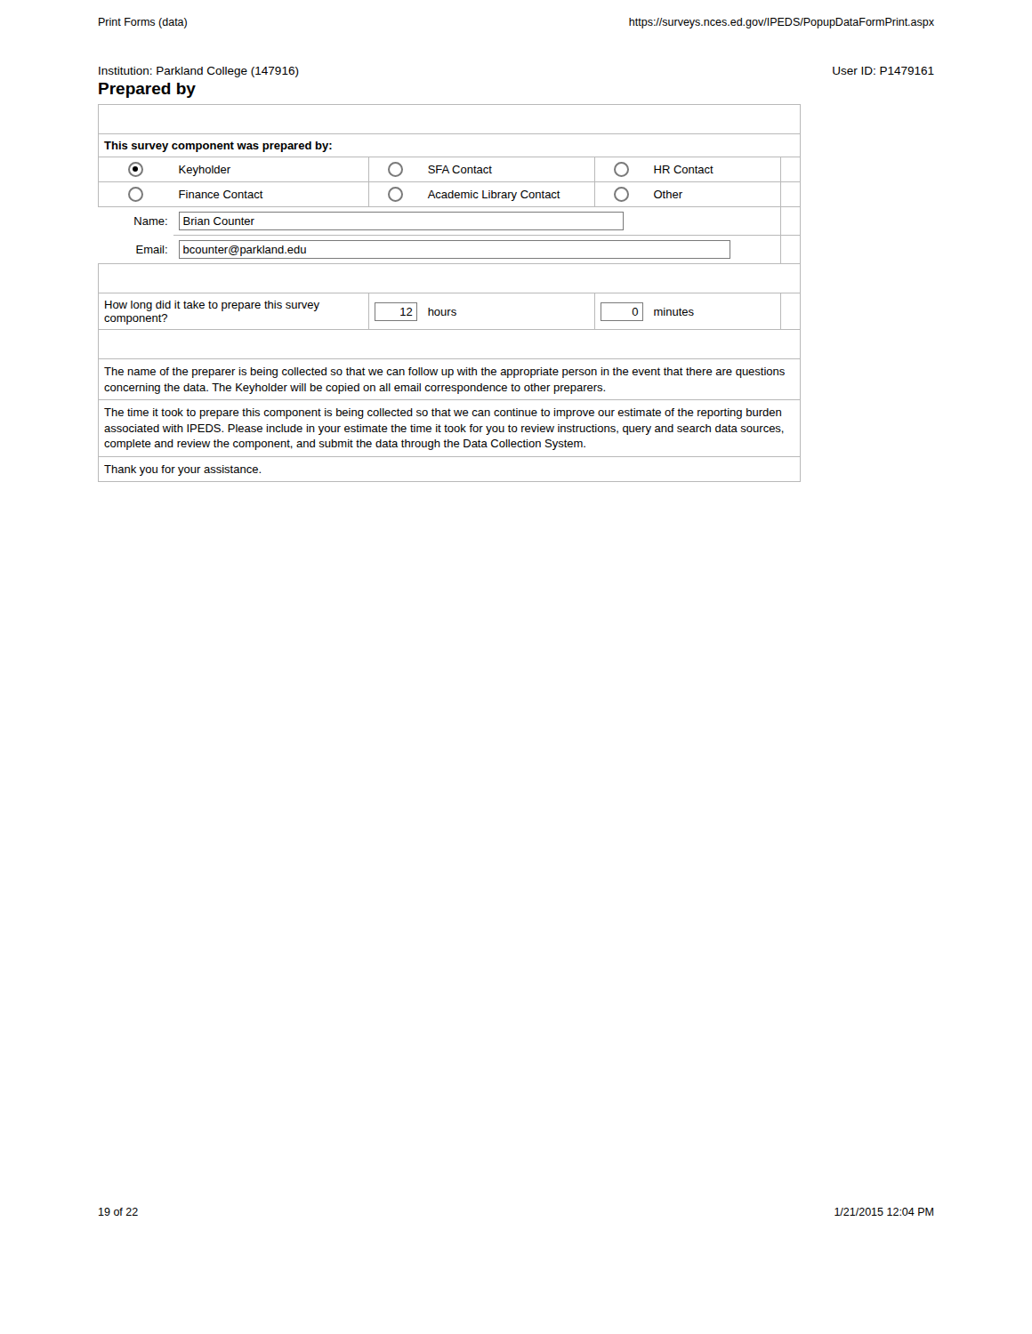Print Forms (data)
https://surveys.nces.ed.gov/IPEDS/PopupDataFormPrint.aspx
Institution: Parkland College (147916)
User ID: P1479161
Prepared by
| This survey component was prepared by: |
| | Keyholder | | SFA Contact | | HR Contact | |
| | Finance Contact | | Academic Library Contact | | Other | |
| Name: | Brian Counter | |
| Email: | bcounter@parkland.edu | |
| How long did it take to prepare this survey component? | 12 | hours | 0 | minutes | |
| The name of the preparer is being collected so that we can follow up with the appropriate person in the event that there are questions concerning the data. The Keyholder will be copied on all email correspondence to other preparers. |
| The time it took to prepare this component is being collected so that we can continue to improve our estimate of the reporting burden associated with IPEDS. Please include in your estimate the time it took for you to review instructions, query and search data sources, complete and review the component, and submit the data through the Data Collection System. |
| Thank you for your assistance. |
19 of 22
1/21/2015 12:04 PM